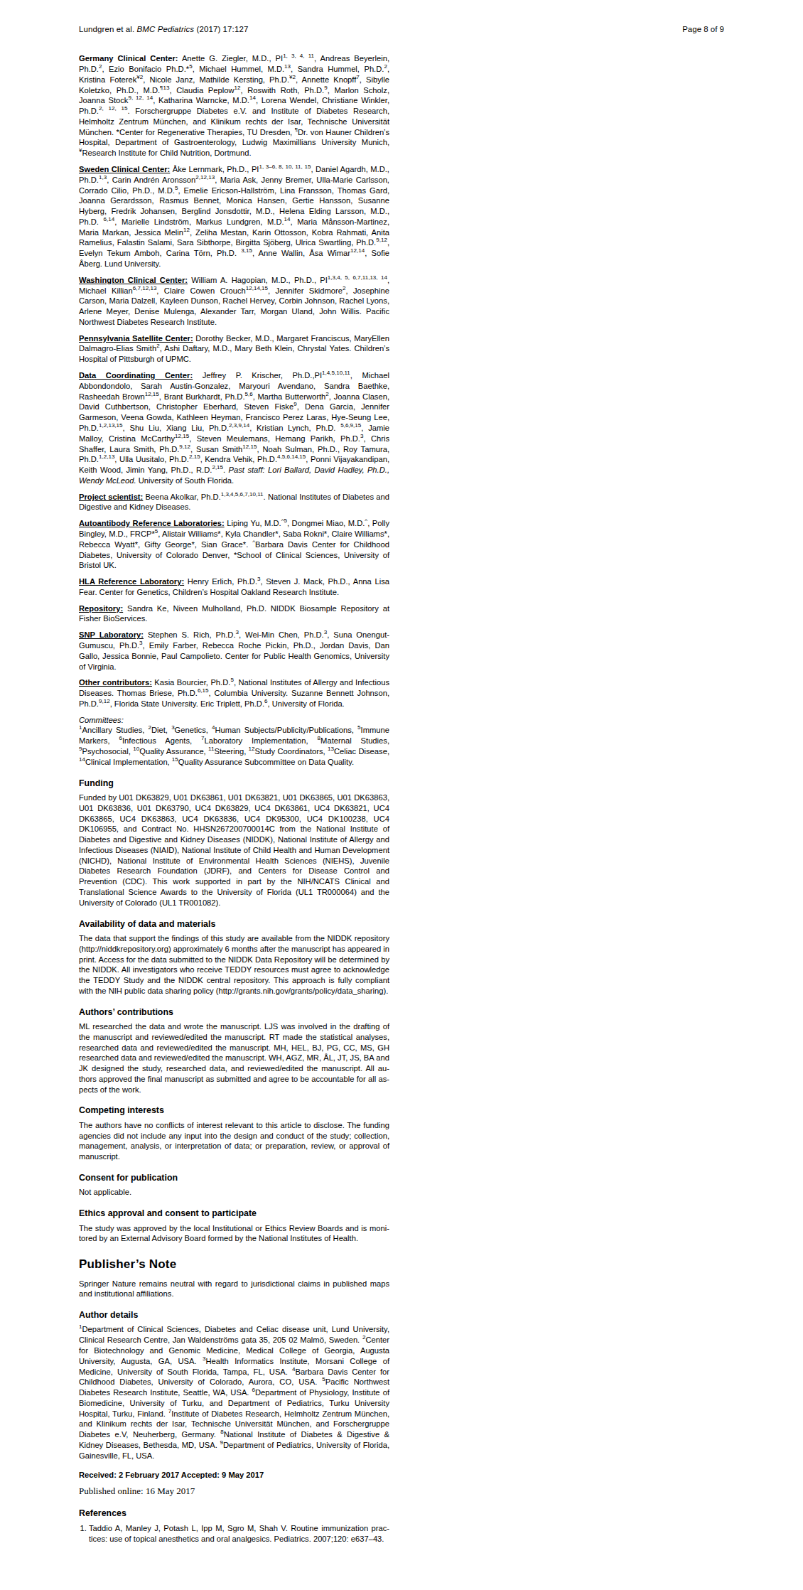Lundgren et al. BMC Pediatrics (2017) 17:127
Page 8 of 9
Germany Clinical Center: Anette G. Ziegler, M.D., PI1, 3, 4, 11, Andreas Beyerlein, Ph.D.2, Ezio Bonifacio Ph.D.*5, Michael Hummel, M.D.13, Sandra Hummel, Ph.D.2, Kristina Foterek¥2, Nicole Janz, Mathilde Kersting, Ph.D.¥2, Annette Knopff7, Sibylle Koletzko, Ph.D., M.D.¶13, Claudia Peplow12, Roswith Roth, Ph.D.9, Marlon Scholz, Joanna Stock9, 12, 14, Katharina Warncke, M.D.14, Lorena Wendel, Christiane Winkler, Ph.D.2, 12, 15. Forschergruppe Diabetes e.V. and Institute of Diabetes Research, Helmholtz Zentrum München, and Klinikum rechts der Isar, Technische Universität München. *Center for Regenerative Therapies, TU Dresden, ¶Dr. von Hauner Children’s Hospital, Department of Gastroenterology, Ludwig Maximillians University Munich, ¥Research Institute for Child Nutrition, Dortmund.
Sweden Clinical Center: Åke Lernmark, Ph.D., PI1, 3–6, 8, 10, 11, 15, Daniel Agardh, M.D., Ph.D.1,3, Carin Andrén Aronsson2,12,13, Maria Ask, Jenny Bremer, Ulla-Marie Carlsson, Corrado Cilio, Ph.D., M.D.5, Emelie Ericson-Hallström, Lina Fransson, Thomas Gard, Joanna Gerardsson, Rasmus Bennet, Monica Hansen, Gertie Hansson, Susanne Hyberg, Fredrik Johansen, Berglind Jonsdottir, M.D., Helena Elding Larsson, M.D., Ph.D. 6,14, Marielle Lindström, Markus Lundgren, M.D.14, Maria Månsson-Martinez, Maria Markan, Jessica Melin12, Zeliha Mestan, Karin Ottosson, Kobra Rahmati, Anita Ramelius, Falastin Salami, Sara Sibthorpe, Birgitta Sjöberg, Ulrica Swartling, Ph.D.9,12, Evelyn Tekum Amboh, Carina Törn, Ph.D. 3,15, Anne Wallin, Åsa Wimar12,14, Sofie Åberg. Lund University.
Washington Clinical Center: William A. Hagopian, M.D., Ph.D., PI1,3,4, 5, 6,7,11,13, 14, Michael Killian6,7,12,13, Claire Cowen Crouch12,14,15, Jennifer Skidmore2, Josephine Carson, Maria Dalzell, Kayleen Dunson, Rachel Hervey, Corbin Johnson, Rachel Lyons, Arlene Meyer, Denise Mulenga, Alexander Tarr, Morgan Uland, John Willis. Pacific Northwest Diabetes Research Institute.
Pennsylvania Satellite Center: Dorothy Becker, M.D., Margaret Franciscus, MaryEllen Dalmagro-Elias Smith2, Ashi Daftary, M.D., Mary Beth Klein, Chrystal Yates. Children’s Hospital of Pittsburgh of UPMC.
Data Coordinating Center: Jeffrey P. Krischer, Ph.D.,PI1,4,5,10,11, Michael Abbondondolo, Sarah Austin-Gonzalez, Maryouri Avendano, Sandra Baethke, Rasheedah Brown12,15, Brant Burkhardt, Ph.D.5,6, Martha Butterworth2, Joanna Clasen, David Cuthbertson, Christopher Eberhard, Steven Fiske9, Dena Garcia, Jennifer Garmeson, Veena Gowda, Kathleen Heyman, Francisco Perez Laras, Hye-Seung Lee, Ph.D.1,2,13,15, Shu Liu, Xiang Liu, Ph.D.2,3,9,14, Kristian Lynch, Ph.D. 5,6,9,15, Jamie Malloy, Cristina McCarthy12,15, Steven Meulemans, Hemang Parikh, Ph.D.3, Chris Shaffer, Laura Smith, Ph.D.9,12, Susan Smith12,15, Noah Sulman, Ph.D., Roy Tamura, Ph.D.1,2,13, Ulla Uusitalo, Ph.D.2,15, Kendra Vehik, Ph.D.4,5,6,14,15, Ponni Vijayakandipan, Keith Wood, Jimin Yang, Ph.D., R.D.2,15. Past staff: Lori Ballard, David Hadley, Ph.D., Wendy McLeod. University of South Florida.
Project scientist: Beena Akolkar, Ph.D.1,3,4,5,6,7,10,11. National Institutes of Diabetes and Digestive and Kidney Diseases.
Autoantibody Reference Laboratories: Liping Yu, M.D.^5, Dongmei Miao, M.D.^, Polly Bingley, M.D., FRCP*5, Alistair Williams*, Kyla Chandler*, Saba Rokni*, Claire Williams*, Rebecca Wyatt*, Gifty George*, Sian Grace*. ^Barbara Davis Center for Childhood Diabetes, University of Colorado Denver, *School of Clinical Sciences, University of Bristol UK.
HLA Reference Laboratory: Henry Erlich, Ph.D.3, Steven J. Mack, Ph.D., Anna Lisa Fear. Center for Genetics, Children’s Hospital Oakland Research Institute.
Repository: Sandra Ke, Niveen Mulholland, Ph.D. NIDDK Biosample Repository at Fisher BioServices.
SNP Laboratory: Stephen S. Rich, Ph.D.3, Wei-Min Chen, Ph.D.3, Suna Onengut-Gumuscu, Ph.D.3, Emily Farber, Rebecca Roche Pickin, Ph.D., Jordan Davis, Dan Gallo, Jessica Bonnie, Paul Campolieto. Center for Public Health Genomics, University of Virginia.
Other contributors: Kasia Bourcier, Ph.D.5, National Institutes of Allergy and Infectious Diseases. Thomas Briese, Ph.D.6,15, Columbia University. Suzanne Bennett Johnson, Ph.D.9,12, Florida State University. Eric Triplett, Ph.D.6, University of Florida.
Committees:
1Ancillary Studies, 2Diet, 3Genetics, 4Human Subjects/Publicity/Publications, 5Immune Markers, 6Infectious Agents, 7Laboratory Implementation, 8Maternal Studies, 9Psychosocial, 10Quality Assurance, 11Steering, 12Study Coordinators, 13Celiac Disease, 14Clinical Implementation, 15Quality Assurance Subcommittee on Data Quality.
Funding
Funded by U01 DK63829, U01 DK63861, U01 DK63821, U01 DK63865, U01 DK63863, U01 DK63836, U01 DK63790, UC4 DK63829, UC4 DK63861, UC4 DK63821, UC4 DK63865, UC4 DK63863, UC4 DK63836, UC4 DK95300, UC4 DK100238, UC4 DK106955, and Contract No. HHSN267200700014C from the National Institute of Diabetes and Digestive and Kidney Diseases (NIDDK), National Institute of Allergy and Infectious Diseases (NIAID), National Institute of Child Health and Human Development (NICHD), National Institute of Environmental Health Sciences (NIEHS), Juvenile Diabetes Research Foundation (JDRF), and Centers for Disease Control and Prevention (CDC). This work supported in part by the NIH/NCATS Clinical and Translational Science Awards to the University of Florida (UL1 TR000064) and the University of Colorado (UL1 TR001082).
Availability of data and materials
The data that support the findings of this study are available from the NIDDK repository (http://niddkrepository.org) approximately 6 months after the manuscript has appeared in print. Access for the data submitted to the NIDDK Data Repository will be determined by the NIDDK. All investigators who receive TEDDY resources must agree to acknowledge the TEDDY Study and the NIDDK central repository. This approach is fully compliant with the NIH public data sharing policy (http://grants.nih.gov/grants/policy/data_sharing).
Authors’ contributions
ML researched the data and wrote the manuscript. LJS was involved in the drafting of the manuscript and reviewed/edited the manuscript. RT made the statistical analyses, researched data and reviewed/edited the manuscript. MH, HEL, BJ, PG, CC, MS, GH researched data and reviewed/edited the manuscript. WH, AGZ, MR, ÅL, JT, JS, BA and JK designed the study, researched data, and reviewed/edited the manuscript. All authors approved the final manuscript as submitted and agree to be accountable for all aspects of the work.
Competing interests
The authors have no conflicts of interest relevant to this article to disclose. The funding agencies did not include any input into the design and conduct of the study; collection, management, analysis, or interpretation of data; or preparation, review, or approval of manuscript.
Consent for publication
Not applicable.
Ethics approval and consent to participate
The study was approved by the local Institutional or Ethics Review Boards and is monitored by an External Advisory Board formed by the National Institutes of Health.
Publisher’s Note
Springer Nature remains neutral with regard to jurisdictional claims in published maps and institutional affiliations.
Author details
1Department of Clinical Sciences, Diabetes and Celiac disease unit, Lund University, Clinical Research Centre, Jan Waldenströms gata 35, 205 02 Malmö, Sweden. 2Center for Biotechnology and Genomic Medicine, Medical College of Georgia, Augusta University, Augusta, GA, USA. 3Health Informatics Institute, Morsani College of Medicine, University of South Florida, Tampa, FL, USA. 4Barbara Davis Center for Childhood Diabetes, University of Colorado, Aurora, CO, USA. 5Pacific Northwest Diabetes Research Institute, Seattle, WA, USA. 6Department of Physiology, Institute of Biomedicine, University of Turku, and Department of Pediatrics, Turku University Hospital, Turku, Finland. 7Institute of Diabetes Research, Helmholtz Zentrum München, and Klinikum rechts der Isar, Technische Universität München, and Forschergruppe Diabetes e.V, Neuherberg, Germany. 8National Institute of Diabetes & Digestive & Kidney Diseases, Bethesda, MD, USA. 9Department of Pediatrics, University of Florida, Gainesville, FL, USA.
Received: 2 February 2017 Accepted: 9 May 2017
Published online: 16 May 2017
References
Taddio A, Manley J, Potash L, Ipp M, Sgro M, Shah V. Routine immunization practices: use of topical anesthetics and oral analgesics. Pediatrics. 2007;120: e637–43.